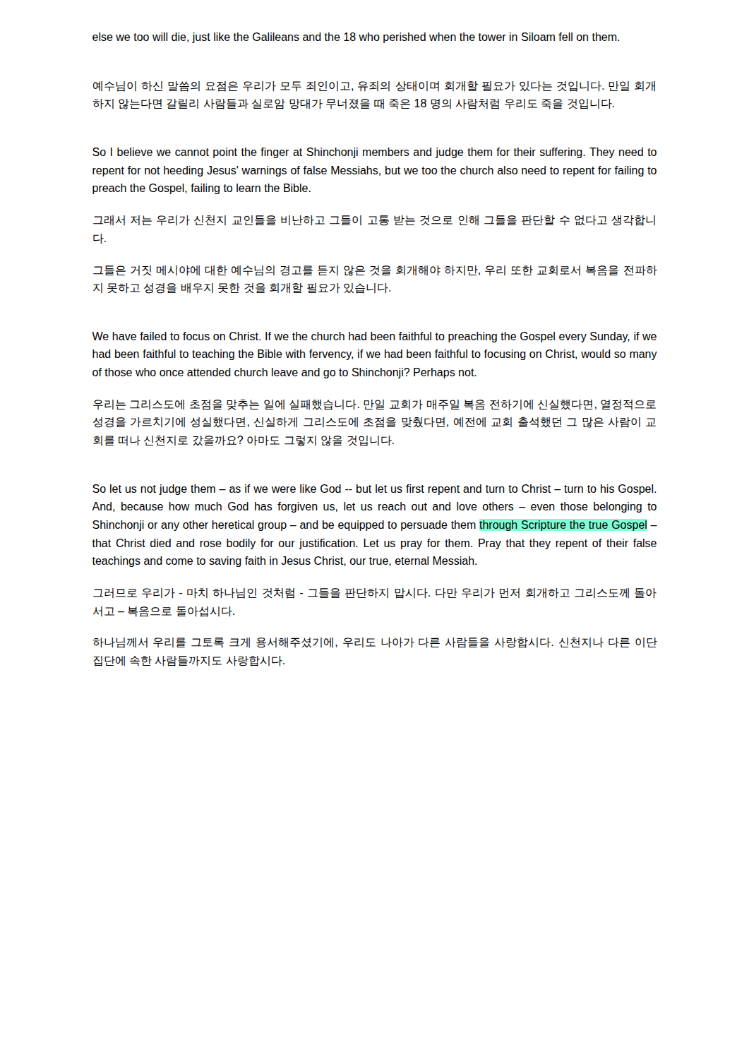else we too will die, just like the Galileans and the 18 who perished when the tower in Siloam fell on them.
예수님이 하신 말씀의 요점은 우리가 모두 죄인이고, 유죄의 상태이며 회개할 필요가 있다는 것입니다. 만일 회개하지 않는다면 갈릴리 사람들과 실로암 망대가 무너졌을 때 죽은 18 명의 사람처럼 우리도 죽을 것입니다.
So I believe we cannot point the finger at Shinchonji members and judge them for their suffering. They need to repent for not heeding Jesus' warnings of false Messiahs, but we too the church also need to repent for failing to preach the Gospel, failing to learn the Bible.
그래서 저는 우리가 신천지 교인들을 비난하고 그들이 고통 받는 것으로 인해 그들을 판단할 수 없다고 생각합니다.
그들은 거짓 메시야에 대한 예수님의 경고를 듣지 않은 것을 회개해야 하지만, 우리 또한 교회로서 복음을 전파하지 못하고 성경을 배우지 못한 것을 회개할 필요가 있습니다.
We have failed to focus on Christ. If we the church had been faithful to preaching the Gospel every Sunday, if we had been faithful to teaching the Bible with fervency, if we had been faithful to focusing on Christ, would so many of those who once attended church leave and go to Shinchonji? Perhaps not.
우리는 그리스도에 초점을 맞추는 일에 실패했습니다. 만일 교회가 매주일 복음 전하기에 신실했다면, 열정적으로 성경을 가르치기에 성실했다면, 신실하게 그리스도에 초점을 맞췄다면, 예전에 교회 출석했던 그 많은 사람이 교회를 떠나 신천지로 갔을까요? 아마도 그렇지 않을 것입니다.
So let us not judge them – as if we were like God -- but let us first repent and turn to Christ – turn to his Gospel. And, because how much God has forgiven us, let us reach out and love others – even those belonging to Shinchonji or any other heretical group – and be equipped to persuade them through Scripture the true Gospel – that Christ died and rose bodily for our justification. Let us pray for them. Pray that they repent of their false teachings and come to saving faith in Jesus Christ, our true, eternal Messiah.
그러므로 우리가 - 마치 하나님인 것처럼 - 그들을 판단하지 맙시다. 다만 우리가 먼저 회개하고 그리스도께 돌아서고 – 복음으로 돌아섭시다.
하나님께서 우리를 그토록 크게 용서해주셨기에, 우리도 나아가 다른 사람들을 사랑합시다. 신천지나 다른 이단 집단에 속한 사람들까지도 사랑합시다.